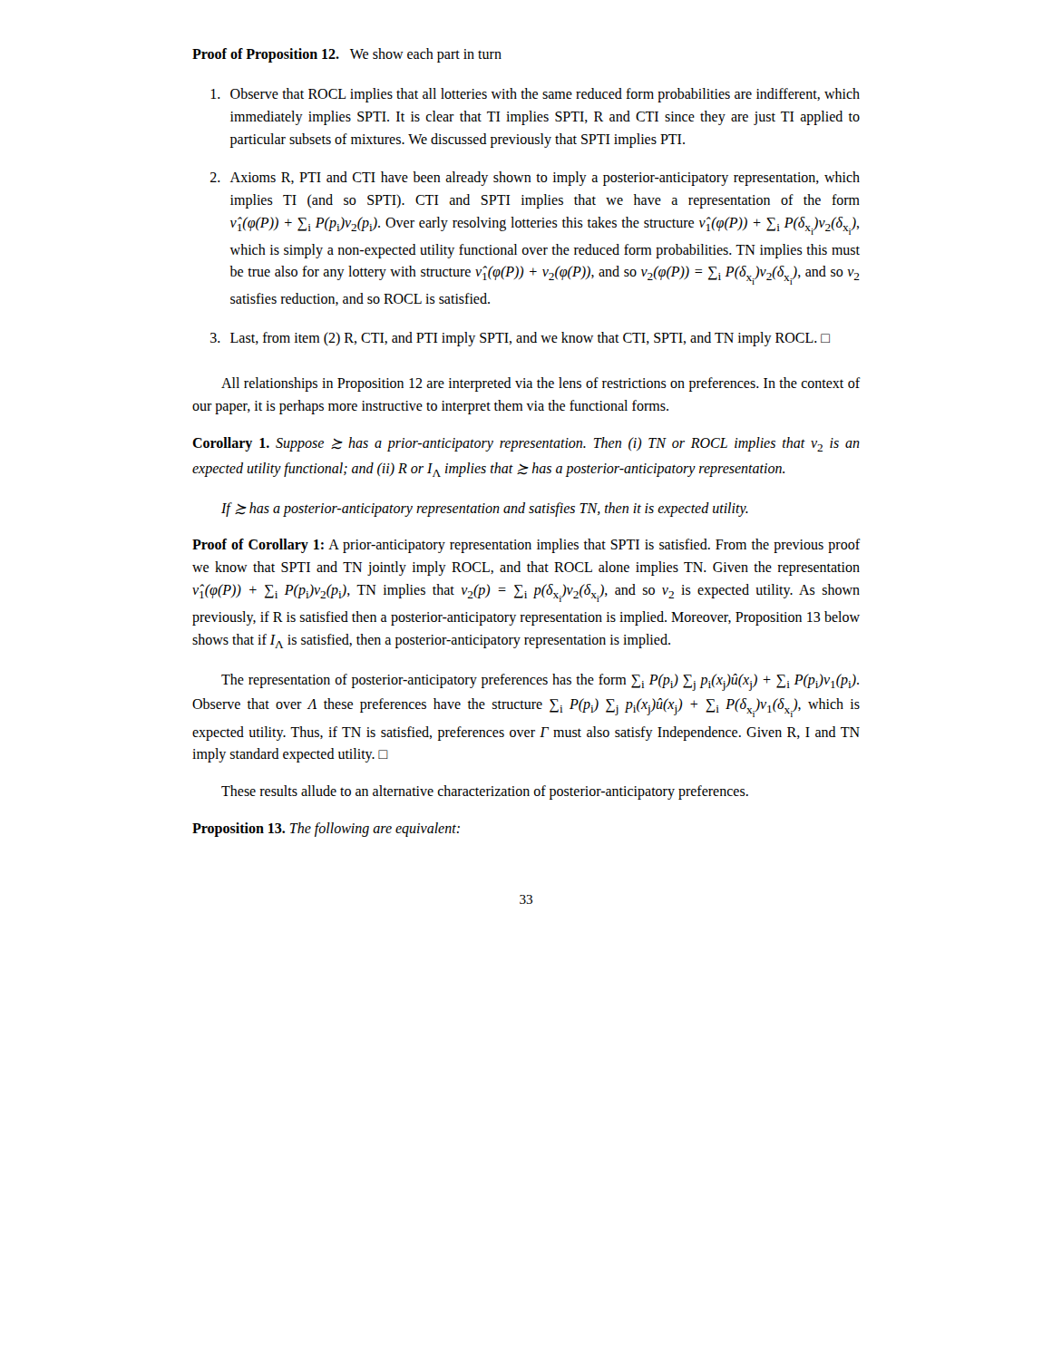Proof of Proposition 12. We show each part in turn
Observe that ROCL implies that all lotteries with the same reduced form probabilities are indifferent, which immediately implies SPTI. It is clear that TI implies SPTI, R and CTI since they are just TI applied to particular subsets of mixtures. We discussed previously that SPTI implies PTI.
Axioms R, PTI and CTI have been already shown to imply a posterior-anticipatory representation, which implies TI (and so SPTI). CTI and SPTI implies that we have a representation of the form ν̂1(φ(P)) + ∑i P(pi)ν2(pi). Over early resolving lotteries this takes the structure ν̂1(φ(P)) + ∑i P(δxi)ν2(δxi), which is simply a non-expected utility functional over the reduced form probabilities. TN implies this must be true also for any lottery with structure ν̂1(φ(P)) + ν2(φ(P)), and so ν2(φ(P)) = ∑i P(δxi)ν2(δxi), and so ν2 satisfies reduction, and so ROCL is satisfied.
Last, from item (2) R, CTI, and PTI imply SPTI, and we know that CTI, SPTI, and TN imply ROCL. □
All relationships in Proposition 12 are interpreted via the lens of restrictions on preferences. In the context of our paper, it is perhaps more instructive to interpret them via the functional forms.
Corollary 1. Suppose ≿ has a prior-anticipatory representation. Then (i) TN or ROCL implies that ν2 is an expected utility functional; and (ii) R or IΛ implies that ≿ has a posterior-anticipatory representation.
If ≿ has a posterior-anticipatory representation and satisfies TN, then it is expected utility.
Proof of Corollary 1: A prior-anticipatory representation implies that SPTI is satisfied. From the previous proof we know that SPTI and TN jointly imply ROCL, and that ROCL alone implies TN. Given the representation ν̂1(φ(P)) + ∑i P(pi)ν2(pi), TN implies that ν2(p) = ∑i p(δxi)ν2(δxi), and so ν2 is expected utility. As shown previously, if R is satisfied then a posterior-anticipatory representation is implied. Moreover, Proposition 13 below shows that if IΛ is satisfied, then a posterior-anticipatory representation is implied.
The representation of posterior-anticipatory preferences has the form ∑i P(pi) ∑j pi(xj)û(xj) + ∑i P(pi)ν1(pi). Observe that over Λ these preferences have the structure ∑i P(pi) ∑j pi(xj)û(xj) + ∑i P(δxi)ν1(δxi), which is expected utility. Thus, if TN is satisfied, preferences over Γ must also satisfy Independence. Given R, I and TN imply standard expected utility. □
These results allude to an alternative characterization of posterior-anticipatory preferences.
Proposition 13. The following are equivalent:
33